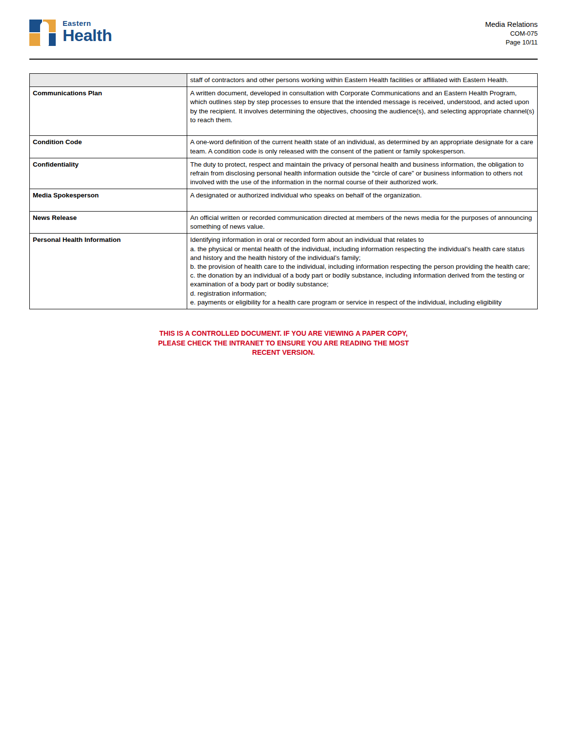Eastern
Health
Media Relations
COM-075
Page 10/11
| | staff of contractors and other persons working within Eastern Health facilities or affiliated with Eastern Health. |
| Communications Plan | A written document, developed in consultation with Corporate Communications and an Eastern Health Program, which outlines step by step processes to ensure that the intended message is received, understood, and acted upon by the recipient. It involves determining the objectives, choosing the audience(s), and selecting appropriate channel(s) to reach them. |
| Condition Code | A one-word definition of the current health state of an individual, as determined by an appropriate designate for a care team. A condition code is only released with the consent of the patient or family spokesperson. |
| Confidentiality | The duty to protect, respect and maintain the privacy of personal health and business information, the obligation to refrain from disclosing personal health information outside the “circle of care” or business information to others not involved with the use of the information in the normal course of their authorized work. |
| Media Spokesperson | A designated or authorized individual who speaks on behalf of the organization. |
| News Release | An official written or recorded communication directed at members of the news media for the purposes of announcing something of news value. |
| Personal Health Information | Identifying information in oral or recorded form about an individual that relates to a. the physical or mental health of the individual, including information respecting the individual’s health care status and history and the health history of the individual’s family; b. the provision of health care to the individual, including information respecting the person providing the health care; c. the donation by an individual of a body part or bodily substance, including information derived from the testing or examination of a body part or bodily substance; d. registration information; e. payments or eligibility for a health care program or service in respect of the individual, including eligibility |
THIS IS A CONTROLLED DOCUMENT. IF YOU ARE VIEWING A PAPER COPY,
PLEASE CHECK THE INTRANET TO ENSURE YOU ARE READING THE MOST
RECENT VERSION.